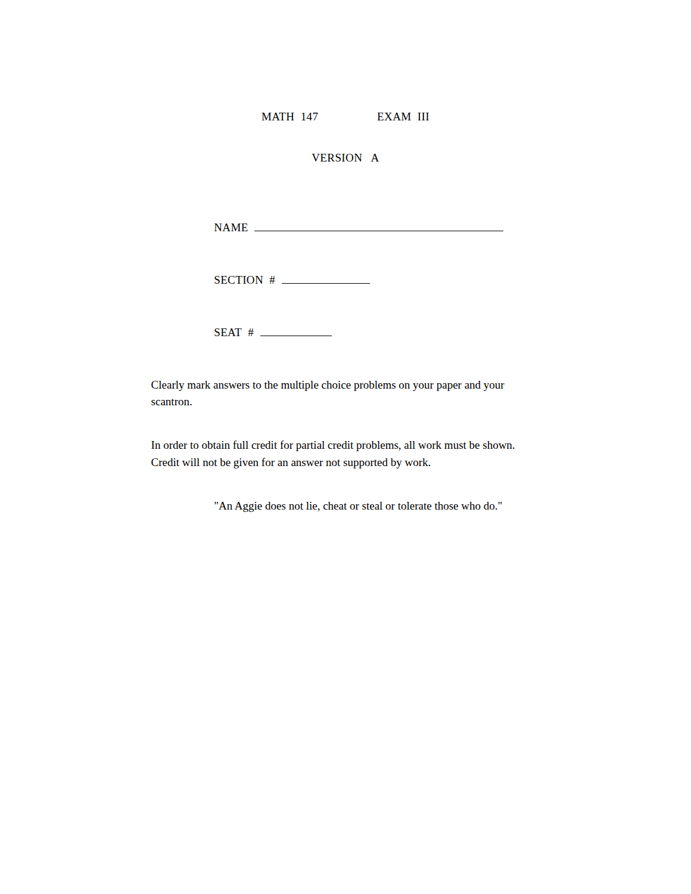MATH 147 EXAM III
VERSION A
NAME
SECTION #
SEAT #
Clearly mark answers to the multiple choice problems on your paper and your scantron.
In order to obtain full credit for partial credit problems, all work must be shown. Credit will not be given for an answer not supported by work.
"An Aggie does not lie, cheat or steal or tolerate those who do."